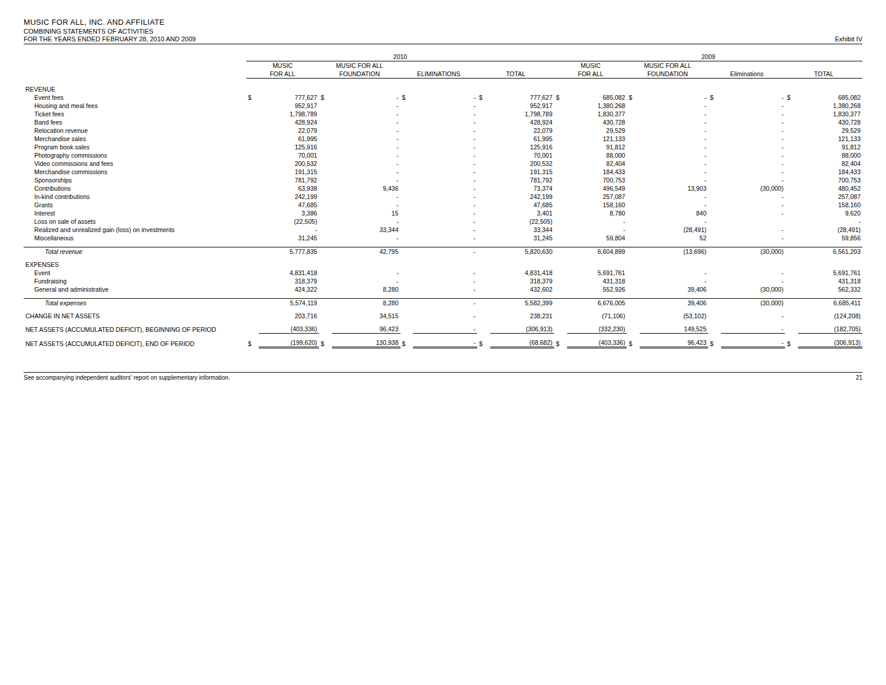MUSIC FOR ALL, INC. AND AFFILIATE
COMBINING STATEMENTS OF ACTIVITIES
FOR THE YEARS ENDED FEBRUARY 28, 2010 AND 2009 Exhibit IV
| | 2010 | 2009 |
| | MUSIC | MUSIC FOR ALL | | | MUSIC | MUSIC FOR ALL | | |
| | FOR ALL | FOUNDATION | ELIMINATIONS | TOTAL | FOR ALL | FOUNDATION | Eliminations | TOTAL |
| REVENUE | |
| Event fees | $ | 777,627 | $ | - | $ | - | $ | 777,627 | $ | 685,082 | $ | - | $ | - | $ | 685,082 |
| Housing and meal fees | | 952,917 | | - | | - | | 952,917 | | 1,380,268 | | - | | - | | 1,380,268 |
| Ticket fees | | 1,798,789 | | - | | - | | 1,798,789 | | 1,830,377 | | - | | - | | 1,830,377 |
| Band fees | | 428,924 | | - | | - | | 428,924 | | 430,728 | | - | | - | | 430,728 |
| Relocation revenue | | 22,079 | | - | | - | | 22,079 | | 29,529 | | - | | - | | 29,529 |
| Merchandise sales | | 61,995 | | - | | - | | 61,995 | | 121,133 | | - | | - | | 121,133 |
| Program book sales | | 125,916 | | - | | - | | 125,916 | | 91,812 | | - | | - | | 91,812 |
| Photography commissions | | 70,001 | | - | | - | | 70,001 | | 88,000 | | - | | - | | 88,000 |
| Video commissions and fees | | 200,532 | | - | | - | | 200,532 | | 82,404 | | - | | - | | 82,404 |
| Merchandise commissions | | 191,315 | | - | | - | | 191,315 | | 184,433 | | - | | - | | 184,433 |
| Sponsorships | | 781,792 | | - | | - | | 781,792 | | 700,753 | | - | | - | | 700,753 |
| Contributions | | 63,938 | | 9,436 | | - | | 73,374 | | 496,549 | | 13,903 | | (30,000) | | 480,452 |
| In-kind contributions | | 242,199 | | - | | - | | 242,199 | | 257,087 | | - | | - | | 257,087 |
| Grants | | 47,685 | | - | | - | | 47,685 | | 158,160 | | - | | - | | 158,160 |
| Interest | | 3,386 | | 15 | | - | | 3,401 | | 8,780 | | 840 | | - | | 9,620 |
| Loss on sale of assets | | (22,505) | | - | | - | | (22,505) | | - | | - | | | | - |
| Realized and unrealized gain (loss) on investments | | - | | 33,344 | | - | | 33,344 | | - | | (28,491) | | - | | (28,491) |
| Miscellaneous | | 31,245 | | - | | - | | 31,245 | | 59,804 | | 52 | | - | | 59,856 |
| Total revenue | | 5,777,835 | | 42,795 | | - | | 5,820,630 | | 6,604,899 | | (13,696) | | (30,000) | | 6,561,203 |
| EXPENSES | |
| Event | | 4,831,418 | | - | | - | | 4,831,418 | | 5,691,761 | | - | | - | | 5,691,761 |
| Fundraising | | 318,379 | | - | | - | | 318,379 | | 431,318 | | - | | - | | 431,318 |
| General and administrative | | 424,322 | | 8,280 | | - | | 432,602 | | 552,926 | | 39,406 | | (30,000) | | 562,332 |
| Total expenses | | 5,574,119 | | 8,280 | | - | | 5,582,399 | | 6,676,005 | | 39,406 | | (30,000) | | 6,685,411 |
| CHANGE IN NET ASSETS | | 203,716 | | 34,515 | | - | | 238,231 | | (71,106) | | (53,102) | | - | | (124,208) |
| NET ASSETS (ACCUMULATED DEFICIT), BEGINNING OF PERIOD | | (403,336) | | 96,423 | | - | | (306,913) | | (332,230) | | 149,525 | | - | | (182,705) |
| NET ASSETS (ACCUMULATED DEFICIT), END OF PERIOD | $ | (199,620) | $ | 130,938 | $ | - | $ | (68,682) | $ | (403,336) | $ | 96,423 | $ | - | $ | (306,913) |
See accompanying independent auditors' report on supplementary information. 21